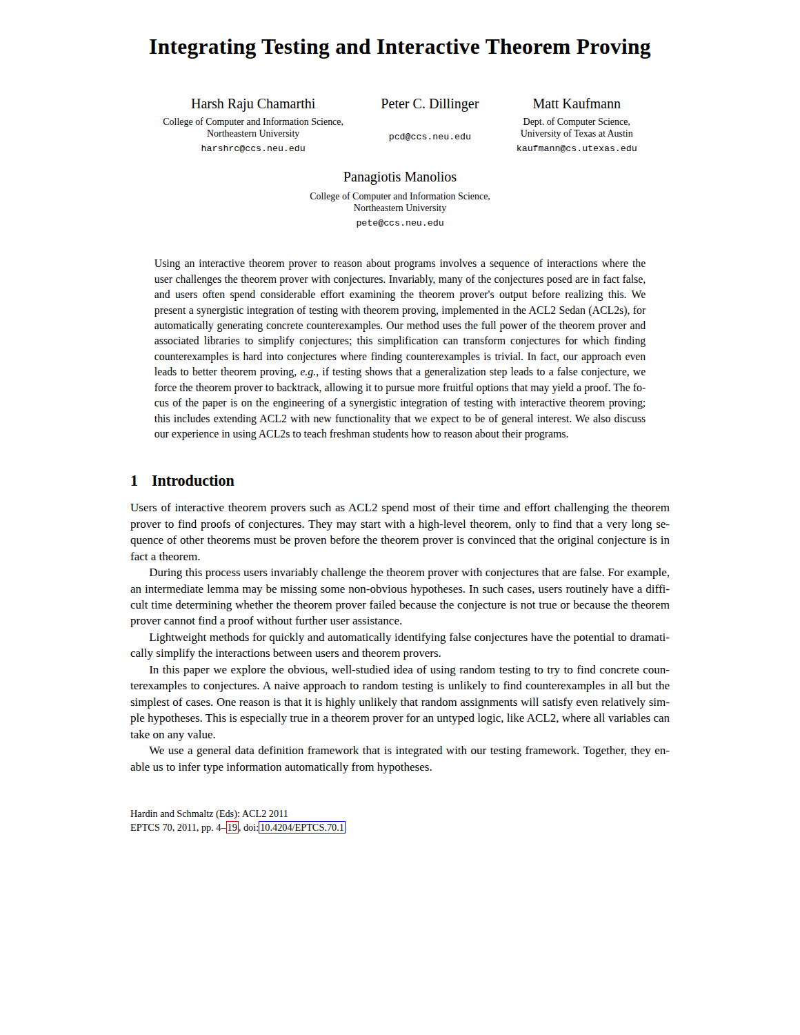Integrating Testing and Interactive Theorem Proving
Harsh Raju Chamarthi
College of Computer and Information Science,
Northeastern University
harshrc@ccs.neu.edu
Peter C. Dillinger
pcd@ccs.neu.edu
Matt Kaufmann
Dept. of Computer Science,
University of Texas at Austin
kaufmann@cs.utexas.edu
Panagiotis Manolios
College of Computer and Information Science,
Northeastern University
pete@ccs.neu.edu
Using an interactive theorem prover to reason about programs involves a sequence of interactions where the user challenges the theorem prover with conjectures. Invariably, many of the conjectures posed are in fact false, and users often spend considerable effort examining the theorem prover's output before realizing this. We present a synergistic integration of testing with theorem proving, implemented in the ACL2 Sedan (ACL2s), for automatically generating concrete counterexamples. Our method uses the full power of the theorem prover and associated libraries to simplify conjectures; this simplification can transform conjectures for which finding counterexamples is hard into conjectures where finding counterexamples is trivial. In fact, our approach even leads to better theorem proving, e.g., if testing shows that a generalization step leads to a false conjecture, we force the theorem prover to backtrack, allowing it to pursue more fruitful options that may yield a proof. The focus of the paper is on the engineering of a synergistic integration of testing with interactive theorem proving; this includes extending ACL2 with new functionality that we expect to be of general interest. We also discuss our experience in using ACL2s to teach freshman students how to reason about their programs.
1 Introduction
Users of interactive theorem provers such as ACL2 spend most of their time and effort challenging the theorem prover to find proofs of conjectures. They may start with a high-level theorem, only to find that a very long sequence of other theorems must be proven before the theorem prover is convinced that the original conjecture is in fact a theorem.
During this process users invariably challenge the theorem prover with conjectures that are false. For example, an intermediate lemma may be missing some non-obvious hypotheses. In such cases, users routinely have a difficult time determining whether the theorem prover failed because the conjecture is not true or because the theorem prover cannot find a proof without further user assistance.
Lightweight methods for quickly and automatically identifying false conjectures have the potential to dramatically simplify the interactions between users and theorem provers.
In this paper we explore the obvious, well-studied idea of using random testing to try to find concrete counterexamples to conjectures. A naive approach to random testing is unlikely to find counterexamples in all but the simplest of cases. One reason is that it is highly unlikely that random assignments will satisfy even relatively simple hypotheses. This is especially true in a theorem prover for an untyped logic, like ACL2, where all variables can take on any value.
We use a general data definition framework that is integrated with our testing framework. Together, they enable us to infer type information automatically from hypotheses.
Hardin and Schmaltz (Eds): ACL2 2011
EPTCS 70, 2011, pp. 4–19, doi:10.4204/EPTCS.70.1